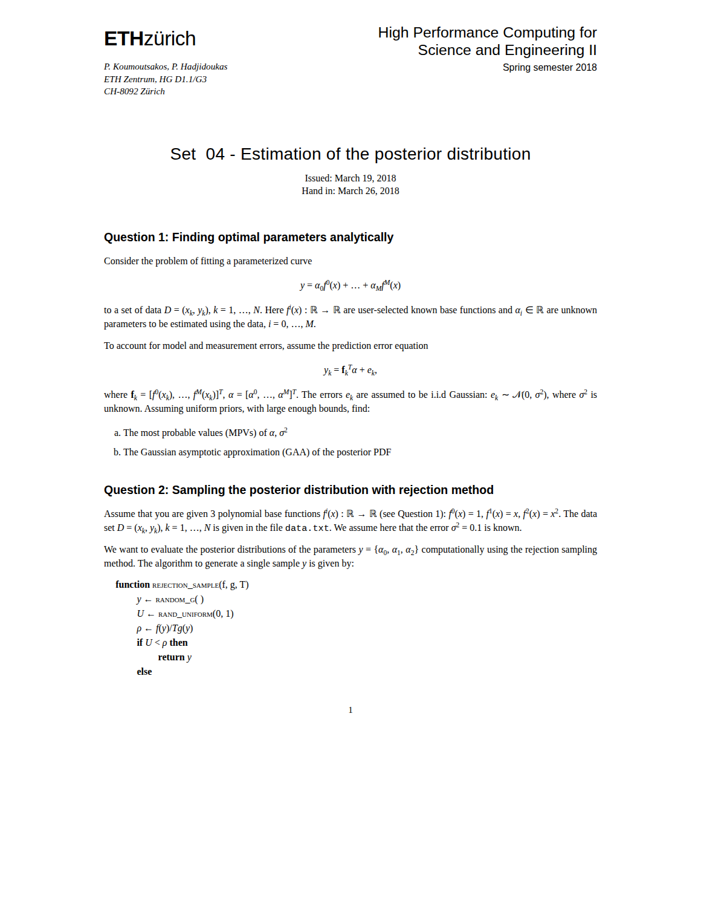ETH zürich
High Performance Computing for
Science and Engineering II
P. Koumoutsakos, P. Hadjidoukas
ETH Zentrum, HG D1.1/G3
CH-8092 Zürich
Spring semester 2018
Set 04 - Estimation of the posterior distribution
Issued: March 19, 2018
Hand in: March 26, 2018
Question 1: Finding optimal parameters analytically
Consider the problem of fitting a parameterized curve
y = α0f0(x) + … + αMfM(x)
to a set of data D = (xk, yk), k = 1, …, N. Here fi(x) : ℝ → ℝ are user-selected known base functions and αi ∈ ℝ are unknown parameters to be estimated using the data, i = 0, …, M.
To account for model and measurement errors, assume the prediction error equation
yk = fkTα + ek,
where fk = [f0(xk), …, fM(xk)]T, α = [α0, …, αM]T. The errors ek are assumed to be i.i.d Gaussian: ek ∼ 𝒩(0, σ2), where σ2 is unknown. Assuming uniform priors, with large enough bounds, find:
The most probable values (MPVs) of α, σ2
The Gaussian asymptotic approximation (GAA) of the posterior PDF
Question 2: Sampling the posterior distribution with rejection method
Assume that you are given 3 polynomial base functions fi(x) : ℝ → ℝ (see Question 1): f0(x) = 1, f1(x) = x, f2(x) = x2. The data set D = (xk, yk), k = 1, …, N is given in the file data.txt. We assume here that the error σ2 = 0.1 is known.
We want to evaluate the posterior distributions of the parameters y = {α0, α1, α2} computationally using the rejection sampling method. The algorithm to generate a single sample y is given by:
function rejection_sample(f, g, T)
y ← random_g( )
U ← rand_uniform(0, 1)
ρ ← f(y)/Tg(y)
if U < ρ then
return y
else
1